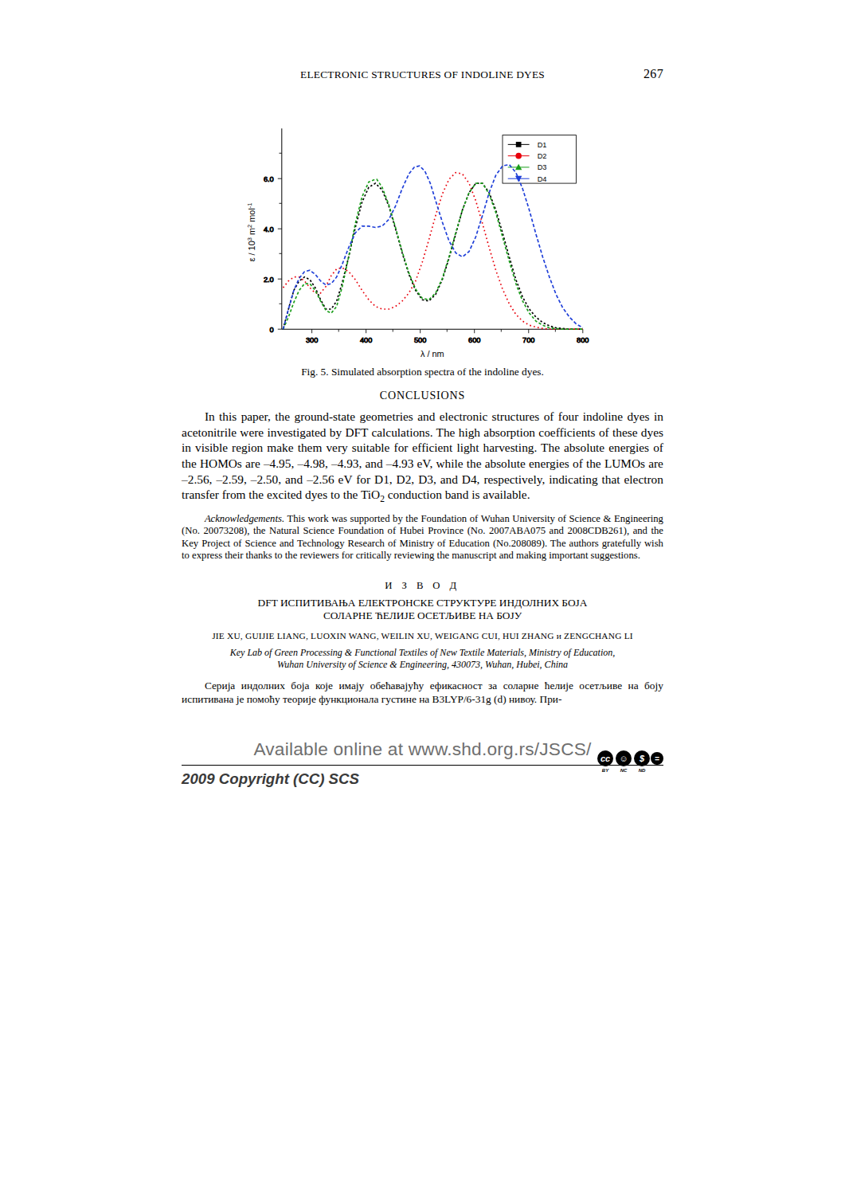ELECTRONIC STRUCTURES OF INDOLINE DYES 267
0 2.0 4.0 6.0 300 400 500 600 700 800 ε / 103 m2 mol-1 λ / nm D1 D2 D3 D4
Fig. 5. Simulated absorption spectra of the indoline dyes.
CONCLUSIONS
In this paper, the ground-state geometries and electronic structures of four indoline dyes in acetonitrile were investigated by DFT calculations. The high absorption coefficients of these dyes in visible region make them very suitable for efficient light harvesting. The absolute energies of the HOMOs are –4.95, –4.98, –4.93, and –4.93 eV, while the absolute energies of the LUMOs are –2.56, –2.59, –2.50, and –2.56 eV for D1, D2, D3, and D4, respectively, indicating that electron transfer from the excited dyes to the TiO2 conduction band is available.
Acknowledgements. This work was supported by the Foundation of Wuhan University of Science & Engineering (No. 20073208), the Natural Science Foundation of Hubei Province (No. 2007ABA075 and 2008CDB261), and the Key Project of Science and Technology Research of Ministry of Education (No.208089). The authors gratefully wish to express their thanks to the reviewers for critically reviewing the manuscript and making important suggestions.
И З В О Д
DFT ИСПИТИВАЊА ЕЛЕКТРОНСКЕ СТРУКТУРЕ ИНДОЛНИХ БОЈА
СОЛАРНЕ ЋЕЛИЈЕ ОСЕТЉИВЕ НА БОЈУ
JIE XU, GUIJIE LIANG, LUOXIN WANG, WEILIN XU, WEIGANG CUI, HUI ZHANG и ZENGCHANG LI
Key Lab of Green Processing & Functional Textiles of New Textile Materials, Ministry of Education,
Wuhan University of Science & Engineering, 430073, Wuhan, Hubei, China
Серија индолних боја које имају обећавајућу ефикасност за соларне ћелије осетљиве на боју испитивана је помоћу теорије функционала густине на B3LYP/6-31g (d) нивоу. При-
Available online at www.shd.org.rs/JSCS/
2009 Copyright (CC) SCS cc ☺ $ = BY NC ND